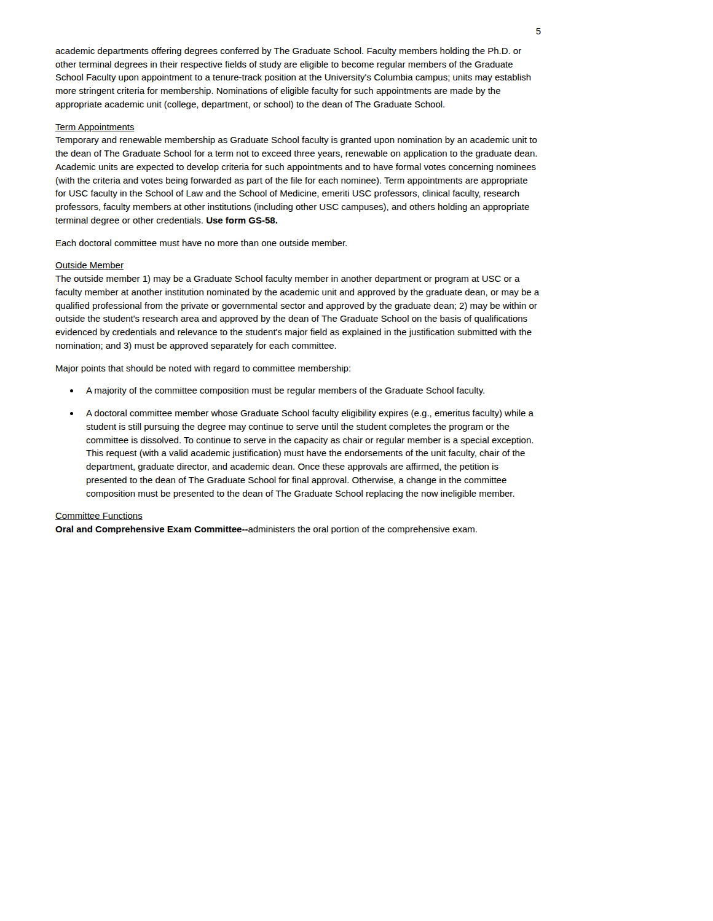5
academic departments offering degrees conferred by The Graduate School. Faculty members holding the Ph.D. or other terminal degrees in their respective fields of study are eligible to become regular members of the Graduate School Faculty upon appointment to a tenure-track position at the University's Columbia campus; units may establish more stringent criteria for membership. Nominations of eligible faculty for such appointments are made by the appropriate academic unit (college, department, or school) to the dean of The Graduate School.
Term Appointments
Temporary and renewable membership as Graduate School faculty is granted upon nomination by an academic unit to the dean of The Graduate School for a term not to exceed three years, renewable on application to the graduate dean. Academic units are expected to develop criteria for such appointments and to have formal votes concerning nominees (with the criteria and votes being forwarded as part of the file for each nominee). Term appointments are appropriate for USC faculty in the School of Law and the School of Medicine, emeriti USC professors, clinical faculty, research professors, faculty members at other institutions (including other USC campuses), and others holding an appropriate terminal degree or other credentials. Use form GS-58.
Each doctoral committee must have no more than one outside member.
Outside Member
The outside member 1) may be a Graduate School faculty member in another department or program at USC or a faculty member at another institution nominated by the academic unit and approved by the graduate dean, or may be a qualified professional from the private or governmental sector and approved by the graduate dean; 2) may be within or outside the student's research area and approved by the dean of The Graduate School on the basis of qualifications evidenced by credentials and relevance to the student's major field as explained in the justification submitted with the nomination; and 3) must be approved separately for each committee.
Major points that should be noted with regard to committee membership:
A majority of the committee composition must be regular members of the Graduate School faculty.
A doctoral committee member whose Graduate School faculty eligibility expires (e.g., emeritus faculty) while a student is still pursuing the degree may continue to serve until the student completes the program or the committee is dissolved. To continue to serve in the capacity as chair or regular member is a special exception. This request (with a valid academic justification) must have the endorsements of the unit faculty, chair of the department, graduate director, and academic dean. Once these approvals are affirmed, the petition is presented to the dean of The Graduate School for final approval. Otherwise, a change in the committee composition must be presented to the dean of The Graduate School replacing the now ineligible member.
Committee Functions
Oral and Comprehensive Exam Committee--administers the oral portion of the comprehensive exam.